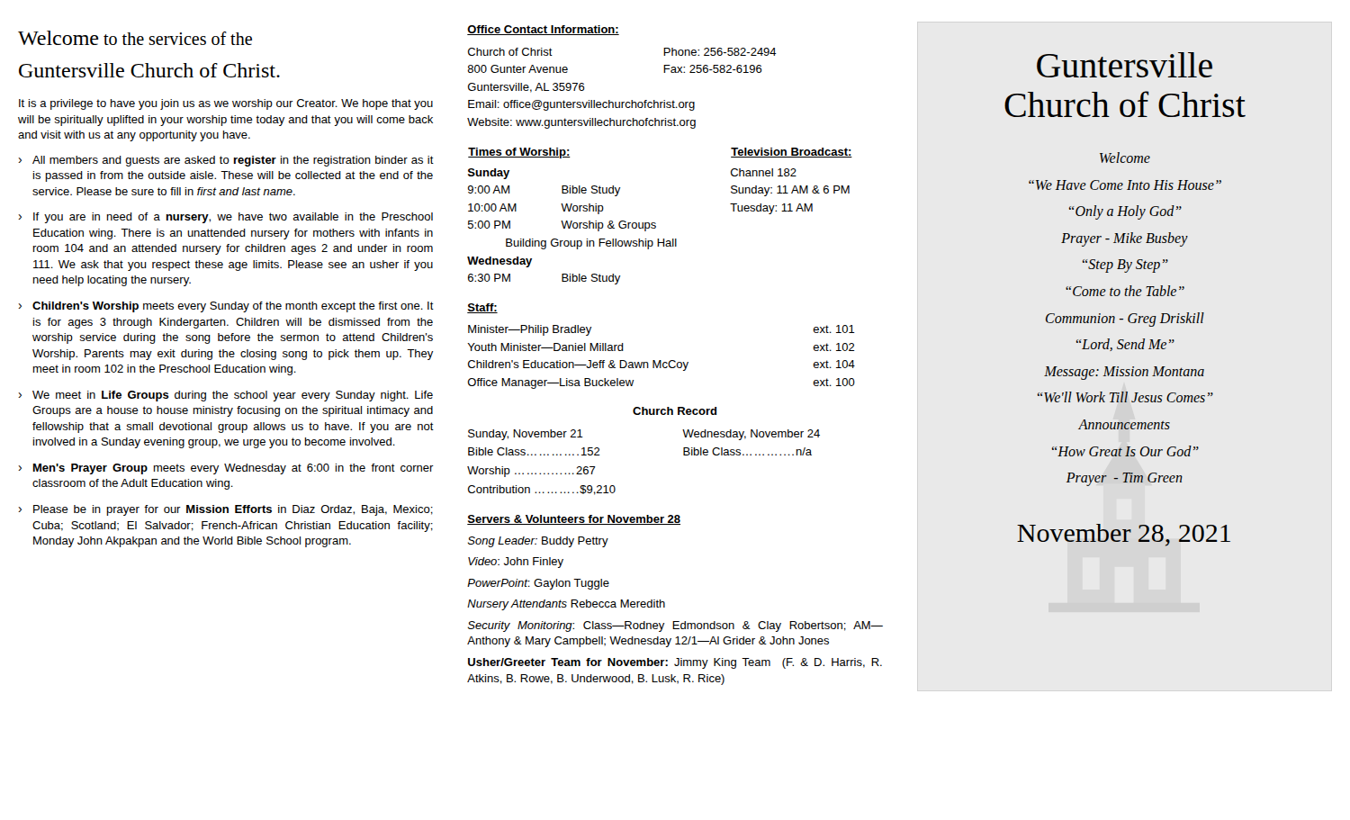Welcome to the services of the
Guntersville Church of Christ.
It is a privilege to have you join us as we worship our Creator. We hope that you will be spiritually uplifted in your worship time today and that you will come back and visit with us at any opportunity you have.
All members and guests are asked to register in the registration binder as it is passed in from the outside aisle. These will be collected at the end of the service. Please be sure to fill in first and last name.
If you are in need of a nursery, we have two available in the Preschool Education wing. There is an unattended nursery for mothers with infants in room 104 and an attended nursery for children ages 2 and under in room 111. We ask that you respect these age limits. Please see an usher if you need help locating the nursery.
Children's Worship meets every Sunday of the month except the first one. It is for ages 3 through Kindergarten. Children will be dismissed from the worship service during the song before the sermon to attend Children's Worship. Parents may exit during the closing song to pick them up. They meet in room 102 in the Preschool Education wing.
We meet in Life Groups during the school year every Sunday night. Life Groups are a house to house ministry focusing on the spiritual intimacy and fellowship that a small devotional group allows us to have. If you are not involved in a Sunday evening group, we urge you to become involved.
Men's Prayer Group meets every Wednesday at 6:00 in the front corner classroom of the Adult Education wing.
Please be in prayer for our Mission Efforts in Diaz Ordaz, Baja, Mexico; Cuba; Scotland; El Salvador; French-African Christian Education facility; Monday John Akpakpan and the World Bible School program.
Office Contact Information:
| Church of Christ | Phone: 256-582-2494 |
| 800 Gunter Avenue | Fax: 256-582-6196 |
| Guntersville, AL 35976 |
| Email: office@guntersvillechurchofchrist.org |
| Website: www.guntersvillechurchofchrist.org |
| Times of Worship: | Television Broadcast: |
| --- | --- |
| Sunday | Channel 182 |
| 9:00 AM | Bible Study | Sunday: 11 AM & 6 PM |
| 10:00 AM | Worship | Tuesday: 11 AM |
| 5:00 PM | Worship & Groups | |
| Building Group in Fellowship Hall | |
| Wednesday |
| 6:30 PM | Bible Study | |
Staff:
| Minister—Philip Bradley | ext. 101 |
| Youth Minister—Daniel Millard | ext. 102 |
| Children's Education—Jeff & Dawn McCoy | ext. 104 |
| Office Manager—Lisa Buckelew | ext. 100 |
Church Record
| Sunday, November 21 | Wednesday, November 24 |
| Bible Class …………. 152 | Bible Class ……….... n/a |
| Worship ……......… 267 | |
| Contribution ……….. $9,210 | |
Servers & Volunteers for November 28
Song Leader: Buddy Pettry
Video: John Finley
PowerPoint: Gaylon Tuggle
Nursery Attendants Rebecca Meredith
Security Monitoring: Class—Rodney Edmondson & Clay Robertson; AM—Anthony & Mary Campbell; Wednesday 12/1—Al Grider & John Jones
Usher/Greeter Team for November: Jimmy King Team (F. & D. Harris, R. Atkins, B. Rowe, B. Underwood, B. Lusk, R. Rice)
Guntersville
Church of Christ
Welcome
“We Have Come Into His House”
“Only a Holy God”
Prayer - Mike Busbey
“Step By Step”
“Come to the Table”
Communion - Greg Driskill
“Lord, Send Me”
Message: Mission Montana
“We'll Work Till Jesus Comes”
Announcements
“How Great Is Our God”
Prayer - Tim Green
November 28, 2021